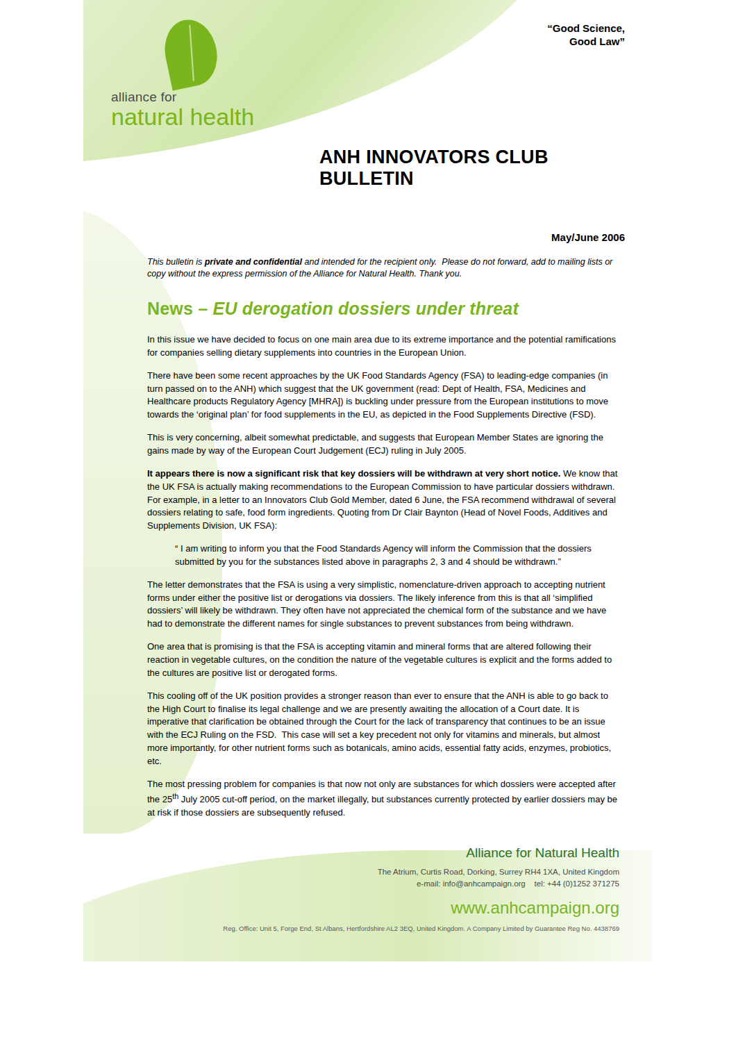alliance for
natural health
“Good Science,
Good Law”
ANH INNOVATORS CLUB
BULLETIN
May/June 2006
This bulletin is private and confidential and intended for the recipient only. Please do not forward, add to mailing lists or copy without the express permission of the Alliance for Natural Health. Thank you.
News – EU derogation dossiers under threat
In this issue we have decided to focus on one main area due to its extreme importance and the potential ramifications for companies selling dietary supplements into countries in the European Union.
There have been some recent approaches by the UK Food Standards Agency (FSA) to leading-edge companies (in turn passed on to the ANH) which suggest that the UK government (read: Dept of Health, FSA, Medicines and Healthcare products Regulatory Agency [MHRA]) is buckling under pressure from the European institutions to move towards the ‘original plan’ for food supplements in the EU, as depicted in the Food Supplements Directive (FSD).
This is very concerning, albeit somewhat predictable, and suggests that European Member States are ignoring the gains made by way of the European Court Judgement (ECJ) ruling in July 2005.
It appears there is now a significant risk that key dossiers will be withdrawn at very short notice. We know that the UK FSA is actually making recommendations to the European Commission to have particular dossiers withdrawn. For example, in a letter to an Innovators Club Gold Member, dated 6 June, the FSA recommend withdrawal of several dossiers relating to safe, food form ingredients. Quoting from Dr Clair Baynton (Head of Novel Foods, Additives and Supplements Division, UK FSA):
“ I am writing to inform you that the Food Standards Agency will inform the Commission that the dossiers submitted by you for the substances listed above in paragraphs 2, 3 and 4 should be withdrawn.”
The letter demonstrates that the FSA is using a very simplistic, nomenclature-driven approach to accepting nutrient forms under either the positive list or derogations via dossiers. The likely inference from this is that all ‘simplified dossiers’ will likely be withdrawn. They often have not appreciated the chemical form of the substance and we have had to demonstrate the different names for single substances to prevent substances from being withdrawn.
One area that is promising is that the FSA is accepting vitamin and mineral forms that are altered following their reaction in vegetable cultures, on the condition the nature of the vegetable cultures is explicit and the forms added to the cultures are positive list or derogated forms.
This cooling off of the UK position provides a stronger reason than ever to ensure that the ANH is able to go back to the High Court to finalise its legal challenge and we are presently awaiting the allocation of a Court date. It is imperative that clarification be obtained through the Court for the lack of transparency that continues to be an issue with the ECJ Ruling on the FSD. This case will set a key precedent not only for vitamins and minerals, but almost more importantly, for other nutrient forms such as botanicals, amino acids, essential fatty acids, enzymes, probiotics, etc.
The most pressing problem for companies is that now not only are substances for which dossiers were accepted after the 25th July 2005 cut-off period, on the market illegally, but substances currently protected by earlier dossiers may be at risk if those dossiers are subsequently refused.
Alliance for Natural Health
The Atrium, Curtis Road, Dorking, Surrey RH4 1XA, United Kingdom
e-mail: info@anhcampaign.org tel: +44 (0)1252 371275
www.anhcampaign.org
Reg. Office: Unit 5, Forge End, St Albans, Hertfordshire AL2 3EQ, United Kingdom. A Company Limited by Guarantee Reg No. 4438769